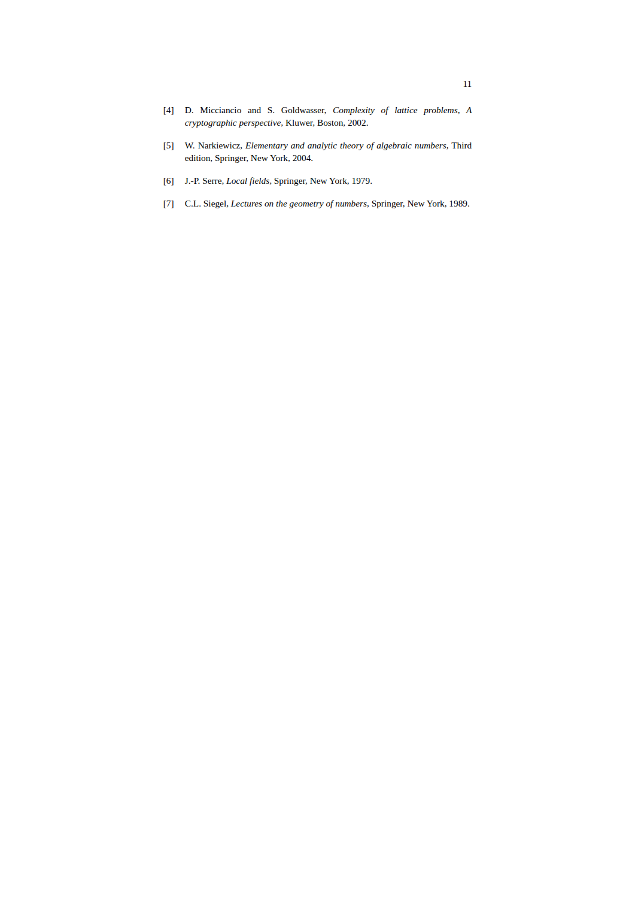11
[4] D. Micciancio and S. Goldwasser, Complexity of lattice problems, A cryptographic perspective, Kluwer, Boston, 2002.
[5] W. Narkiewicz, Elementary and analytic theory of algebraic numbers, Third edition, Springer, New York, 2004.
[6] J.-P. Serre, Local fields, Springer, New York, 1979.
[7] C.L. Siegel, Lectures on the geometry of numbers, Springer, New York, 1989.